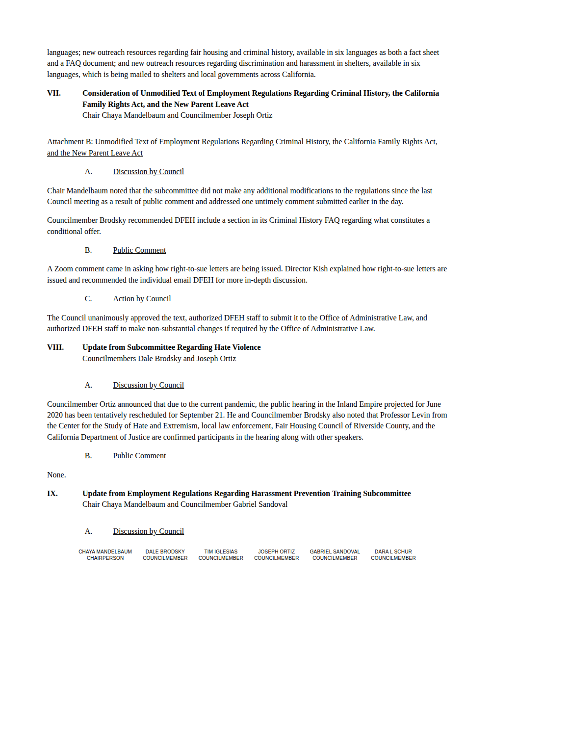languages; new outreach resources regarding fair housing and criminal history, available in six languages as both a fact sheet and a FAQ document; and new outreach resources regarding discrimination and harassment in shelters, available in six languages, which is being mailed to shelters and local governments across California.
VII.
Consideration of Unmodified Text of Employment Regulations Regarding Criminal History, the California Family Rights Act, and the New Parent Leave Act
Chair Chaya Mandelbaum and Councilmember Joseph Ortiz
Attachment B: Unmodified Text of Employment Regulations Regarding Criminal History, the California Family Rights Act, and the New Parent Leave Act
A. Discussion by Council
Chair Mandelbaum noted that the subcommittee did not make any additional modifications to the regulations since the last Council meeting as a result of public comment and addressed one untimely comment submitted earlier in the day.
Councilmember Brodsky recommended DFEH include a section in its Criminal History FAQ regarding what constitutes a conditional offer.
B. Public Comment
A Zoom comment came in asking how right-to-sue letters are being issued. Director Kish explained how right-to-sue letters are issued and recommended the individual email DFEH for more in-depth discussion.
C. Action by Council
The Council unanimously approved the text, authorized DFEH staff to submit it to the Office of Administrative Law, and authorized DFEH staff to make non-substantial changes if required by the Office of Administrative Law.
VIII.
Update from Subcommittee Regarding Hate Violence
Councilmembers Dale Brodsky and Joseph Ortiz
A. Discussion by Council
Councilmember Ortiz announced that due to the current pandemic, the public hearing in the Inland Empire projected for June 2020 has been tentatively rescheduled for September 21. He and Councilmember Brodsky also noted that Professor Levin from the Center for the Study of Hate and Extremism, local law enforcement, Fair Housing Council of Riverside County, and the California Department of Justice are confirmed participants in the hearing along with other speakers.
B. Public Comment
None.
IX.
Update from Employment Regulations Regarding Harassment Prevention Training Subcommittee
Chair Chaya Mandelbaum and Councilmember Gabriel Sandoval
A. Discussion by Council
| CHAYA MANDELBAUM CHAIRPERSON | DALE BRODSKY COUNCILMEMBER | TIM IGLESIAS COUNCILMEMBER | JOSEPH ORTIZ COUNCILMEMBER | GABRIEL SANDOVAL COUNCILMEMBER | DARA L SCHUR COUNCILMEMBER |